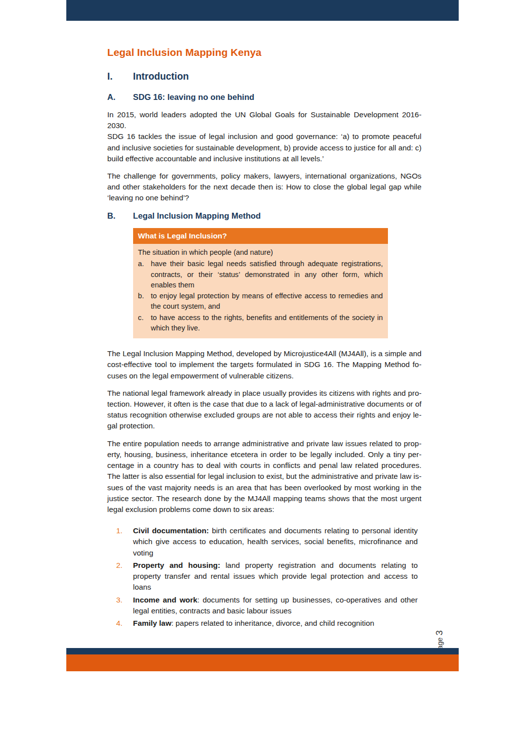Legal Inclusion Mapping Kenya
I. Introduction
A. SDG 16: leaving no one behind
In 2015, world leaders adopted the UN Global Goals for Sustainable Development 2016-2030.
SDG 16 tackles the issue of legal inclusion and good governance: ‘a) to promote peaceful and inclusive societies for sustainable development, b) provide access to justice for all and: c) build effective accountable and inclusive institutions at all levels.’
The challenge for governments, policy makers, lawyers, international organizations, NGOs and other stakeholders for the next decade then is: How to close the global legal gap while ‘leaving no one behind’?
B. Legal Inclusion Mapping Method
What is Legal Inclusion?
The situation in which people (and nature)
a. have their basic legal needs satisfied through adequate registrations, contracts, or their ‘status’ demonstrated in any other form, which enables them
b. to enjoy legal protection by means of effective access to remedies and the court system, and
c. to have access to the rights, benefits and entitlements of the society in which they live.
The Legal Inclusion Mapping Method, developed by Microjustice4All (MJ4All), is a simple and cost-effective tool to implement the targets formulated in SDG 16. The Mapping Method focuses on the legal empowerment of vulnerable citizens.
The national legal framework already in place usually provides its citizens with rights and protection. However, it often is the case that due to a lack of legal-administrative documents or of status recognition otherwise excluded groups are not able to access their rights and enjoy legal protection.
The entire population needs to arrange administrative and private law issues related to property, housing, business, inheritance etcetera in order to be legally included. Only a tiny percentage in a country has to deal with courts in conflicts and penal law related procedures. The latter is also essential for legal inclusion to exist, but the administrative and private law issues of the vast majority needs is an area that has been overlooked by most working in the justice sector. The research done by the MJ4All mapping teams shows that the most urgent legal exclusion problems come down to six areas:
Civil documentation: birth certificates and documents relating to personal identity which give access to education, health services, social benefits, microfinance and voting
Property and housing: land property registration and documents relating to property transfer and rental issues which provide legal protection and access to loans
Income and work: documents for setting up businesses, co-operatives and other legal entities, contracts and basic labour issues
Family law: papers related to inheritance, divorce, and child recognition
Page 3